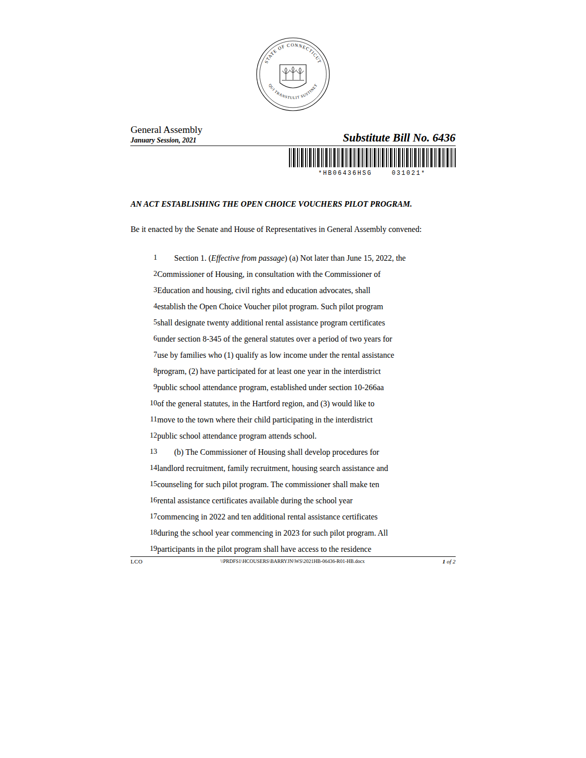STATE OF CONNECTICUT QUI TRANSTULIT SUSTINET
General Assembly
January Session, 2021
Substitute Bill No. 6436
*HB06436HSG 031021*
AN ACT ESTABLISHING THE OPEN CHOICE VOUCHERS PILOT PROGRAM.
Be it enacted by the Senate and House of Representatives in General Assembly convened:
| 1 | Section 1. ( Effective from passage ) (a) Not later than June 15, 2022, the |
| 2 | Commissioner of Housing, in consultation with the Commissioner of |
| 3 | Education and housing, civil rights and education advocates, shall |
| 4 | establish the Open Choice Voucher pilot program. Such pilot program |
| 5 | shall designate twenty additional rental assistance program certificates |
| 6 | under section 8-345 of the general statutes over a period of two years for |
| 7 | use by families who (1) qualify as low income under the rental assistance |
| 8 | program, (2) have participated for at least one year in the interdistrict |
| 9 | public school attendance program, established under section 10-266aa |
| 10 | of the general statutes, in the Hartford region, and (3) would like to |
| 11 | move to the town where their child participating in the interdistrict |
| 12 | public school attendance program attends school. |
| 13 | (b) The Commissioner of Housing shall develop procedures for |
| 14 | landlord recruitment, family recruitment, housing search assistance and |
| 15 | counseling for such pilot program. The commissioner shall make ten |
| 16 | rental assistance certificates available during the school year |
| 17 | commencing in 2022 and ten additional rental assistance certificates |
| 18 | during the school year commencing in 2023 for such pilot program. All |
| 19 | participants in the pilot program shall have access to the residence |
LCO
\\PRDFS1\HCOUSERS\BARRYJN\WS\2021HB-06436-R01-HB.docx
1 of 2